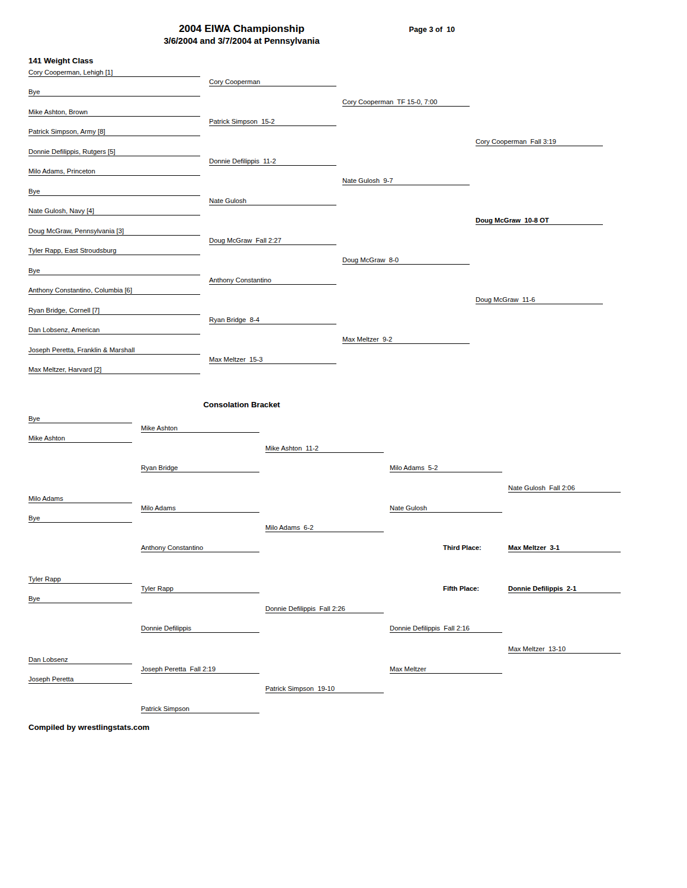Page 3 of 10
2004 EIWA Championship
3/6/2004 and 3/7/2004 at Pennsylvania
141 Weight Class
Cory Cooperman, Lehigh [1]
Bye
Mike Ashton, Brown
Patrick Simpson, Army [8]
Donnie Defilippis, Rutgers [5]
Milo Adams, Princeton
Bye
Nate Gulosh, Navy [4]
Doug McGraw, Pennsylvania [3]
Tyler Rapp, East Stroudsburg
Bye
Anthony Constantino, Columbia [6]
Ryan Bridge, Cornell [7]
Dan Lobsenz, American
Joseph Peretta, Franklin & Marshall
Max Meltzer, Harvard [2]
Cory Cooperman
Patrick Simpson 15-2
Donnie Defilippis 11-2
Nate Gulosh
Doug McGraw Fall 2:27
Anthony Constantino
Ryan Bridge 8-4
Max Meltzer 15-3
Cory Cooperman TF 15-0, 7:00
Nate Gulosh 9-7
Doug McGraw 8-0
Max Meltzer 9-2
Cory Cooperman Fall 3:19
Doug McGraw 11-6
Doug McGraw 10-8 OT
Consolation Bracket
Bye
Mike Ashton
Milo Adams
Bye
Tyler Rapp
Bye
Dan Lobsenz
Joseph Peretta
Mike Ashton
Ryan Bridge
Milo Adams
Anthony Constantino
Tyler Rapp
Donnie Defilippis
Joseph Peretta Fall 2:19
Patrick Simpson
Mike Ashton 11-2
Milo Adams 6-2
Donnie Defilippis Fall 2:26
Patrick Simpson 19-10
Milo Adams 5-2
Nate Gulosh
Donnie Defilippis Fall 2:16
Max Meltzer
Nate Gulosh Fall 2:06
Max Meltzer 13-10
Third Place:
Max Meltzer 3-1
Fifth Place:
Donnie Defilippis 2-1
Compiled by wrestlingstats.com